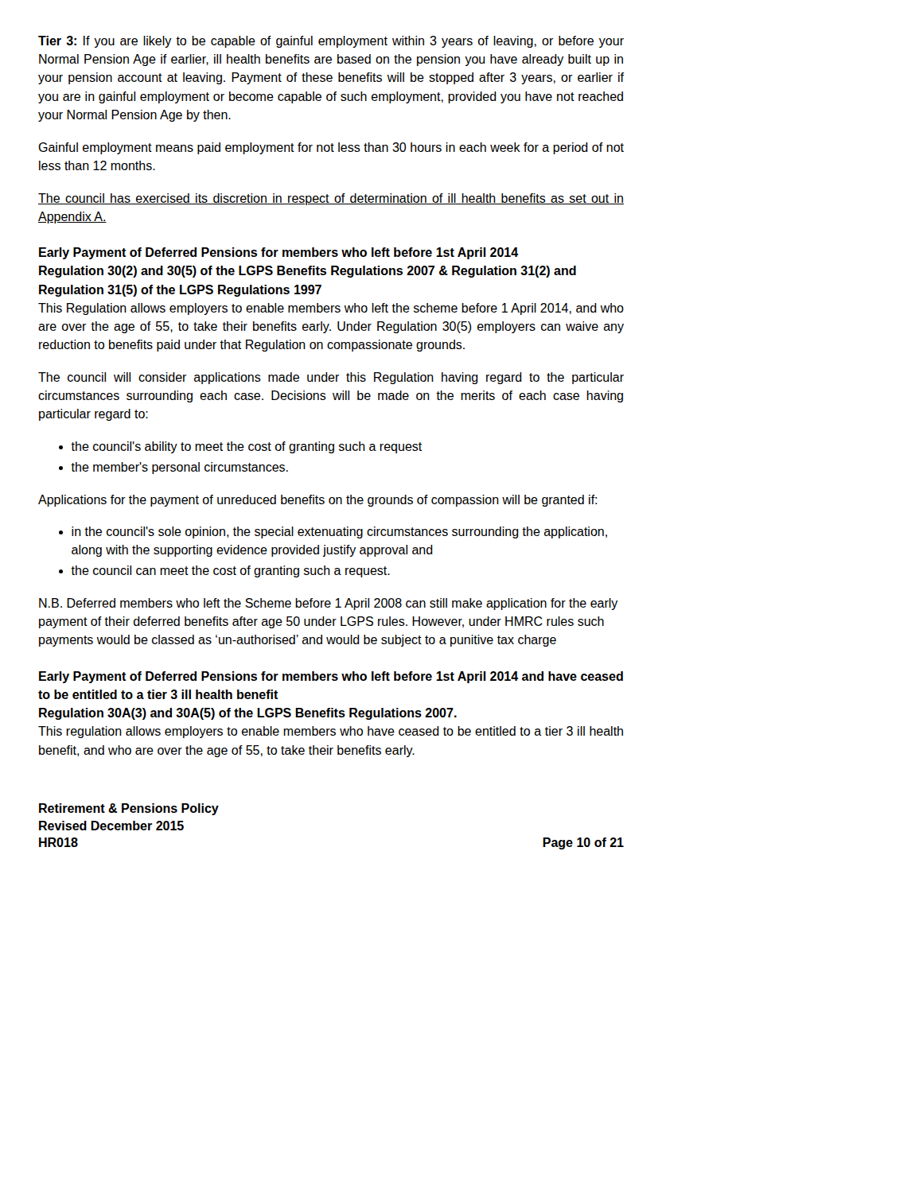Tier 3: If you are likely to be capable of gainful employment within 3 years of leaving, or before your Normal Pension Age if earlier, ill health benefits are based on the pension you have already built up in your pension account at leaving. Payment of these benefits will be stopped after 3 years, or earlier if you are in gainful employment or become capable of such employment, provided you have not reached your Normal Pension Age by then.
Gainful employment means paid employment for not less than 30 hours in each week for a period of not less than 12 months.
The council has exercised its discretion in respect of determination of ill health benefits as set out in Appendix A.
Early Payment of Deferred Pensions for members who left before 1st April 2014
Regulation 30(2) and 30(5) of the LGPS Benefits Regulations 2007 & Regulation 31(2) and Regulation 31(5) of the LGPS Regulations 1997
This Regulation allows employers to enable members who left the scheme before 1 April 2014, and who are over the age of 55, to take their benefits early. Under Regulation 30(5) employers can waive any reduction to benefits paid under that Regulation on compassionate grounds.
The council will consider applications made under this Regulation having regard to the particular circumstances surrounding each case. Decisions will be made on the merits of each case having particular regard to:
the council's ability to meet the cost of granting such a request
the member's personal circumstances.
Applications for the payment of unreduced benefits on the grounds of compassion will be granted if:
in the council's sole opinion, the special extenuating circumstances surrounding the application, along with the supporting evidence provided justify approval and
the council can meet the cost of granting such a request.
N.B. Deferred members who left the Scheme before 1 April 2008 can still make application for the early payment of their deferred benefits after age 50 under LGPS rules. However, under HMRC rules such payments would be classed as ‘un-authorised’ and would be subject to a punitive tax charge
Early Payment of Deferred Pensions for members who left before 1st April 2014 and have ceased to be entitled to a tier 3 ill health benefit
Regulation 30A(3) and 30A(5) of the LGPS Benefits Regulations 2007.
This regulation allows employers to enable members who have ceased to be entitled to a tier 3 ill health benefit, and who are over the age of 55, to take their benefits early.
Retirement & Pensions Policy
Revised December 2015
HR018 Page 10 of 21